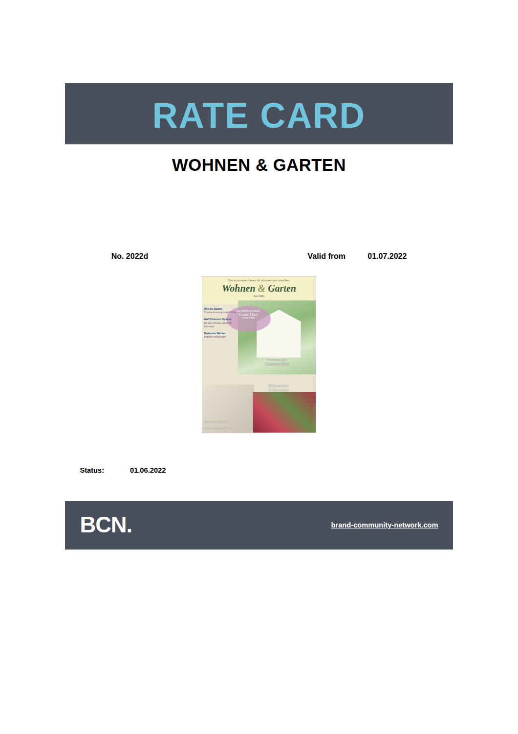RATE CARD
WOHNEN & GARTEN
No. 2022d
Valid from 01.07.2022
Die schönsten Ideen für drinnen und draußen
Wohnen & Garten
Juni 2021
Am liebsten zu HauseGrüne Oasein der Stadt
Wie im Süden
Urlaubsstimmung in der Küche
Auf Picassos Spuren
Mit dem Künstler durch die Provence
Duftende Wicken
pflanzen und pflegen
Einladung zumSommerfest
Blütenzauber
& Beerenlust
Nordisch wohnen
Frische Wind in jedem Raum
Status: 01.06.2022
BCN.
brand-community-network.com